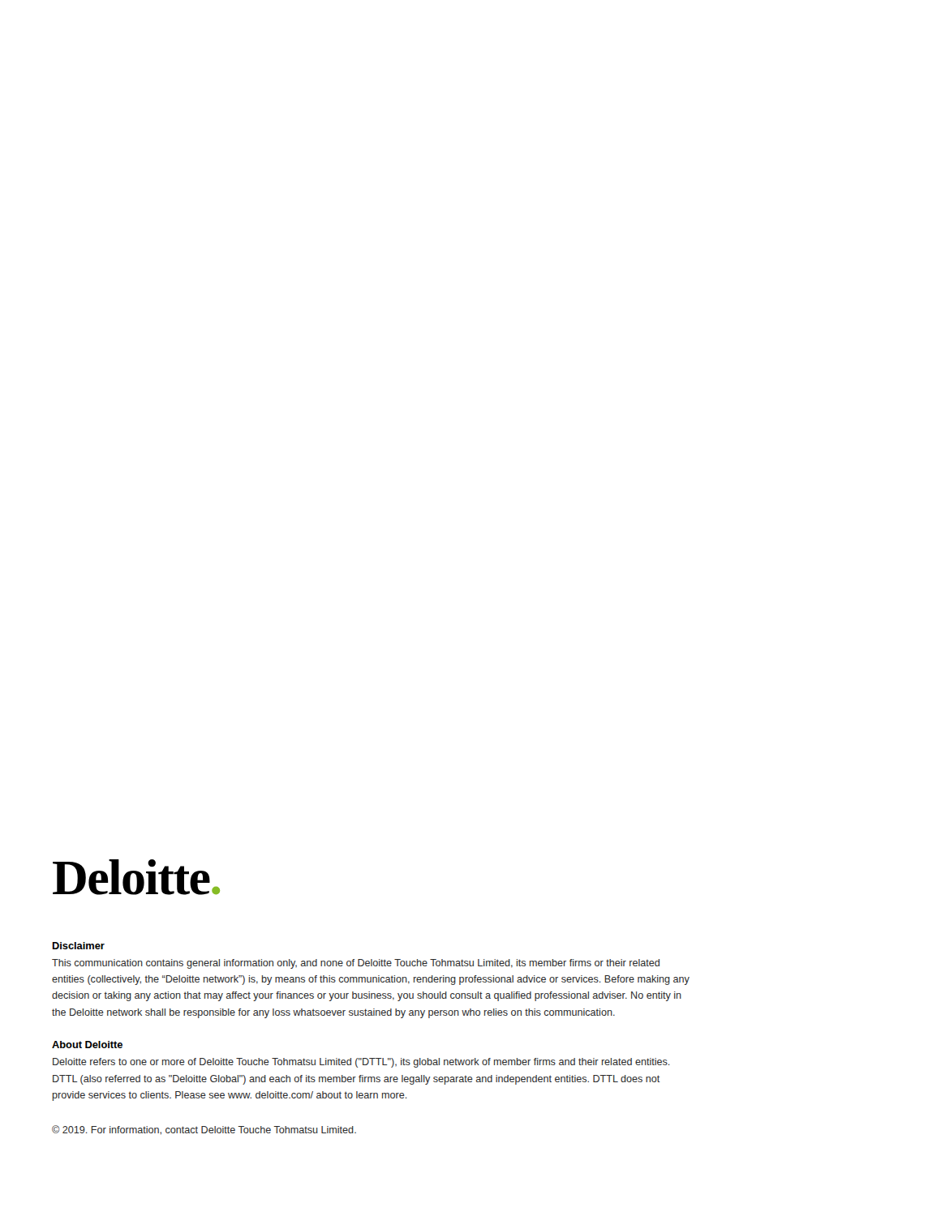Deloitte.
Disclaimer
This communication contains general information only, and none of Deloitte Touche Tohmatsu Limited, its member firms or their related entities (collectively, the “Deloitte network”) is, by means of this communication, rendering professional advice or services. Before making any decision or taking any action that may affect your finances or your business, you should consult a qualified professional adviser. No entity in the Deloitte network shall be responsible for any loss whatsoever sustained by any person who relies on this communication.
About Deloitte
Deloitte refers to one or more of Deloitte Touche Tohmatsu Limited ("DTTL"), its global network of member firms and their related entities. DTTL (also referred to as "Deloitte Global") and each of its member firms are legally separate and independent entities. DTTL does not provide services to clients. Please see www. deloitte.com/ about to learn more.
© 2019. For information, contact Deloitte Touche Tohmatsu Limited.